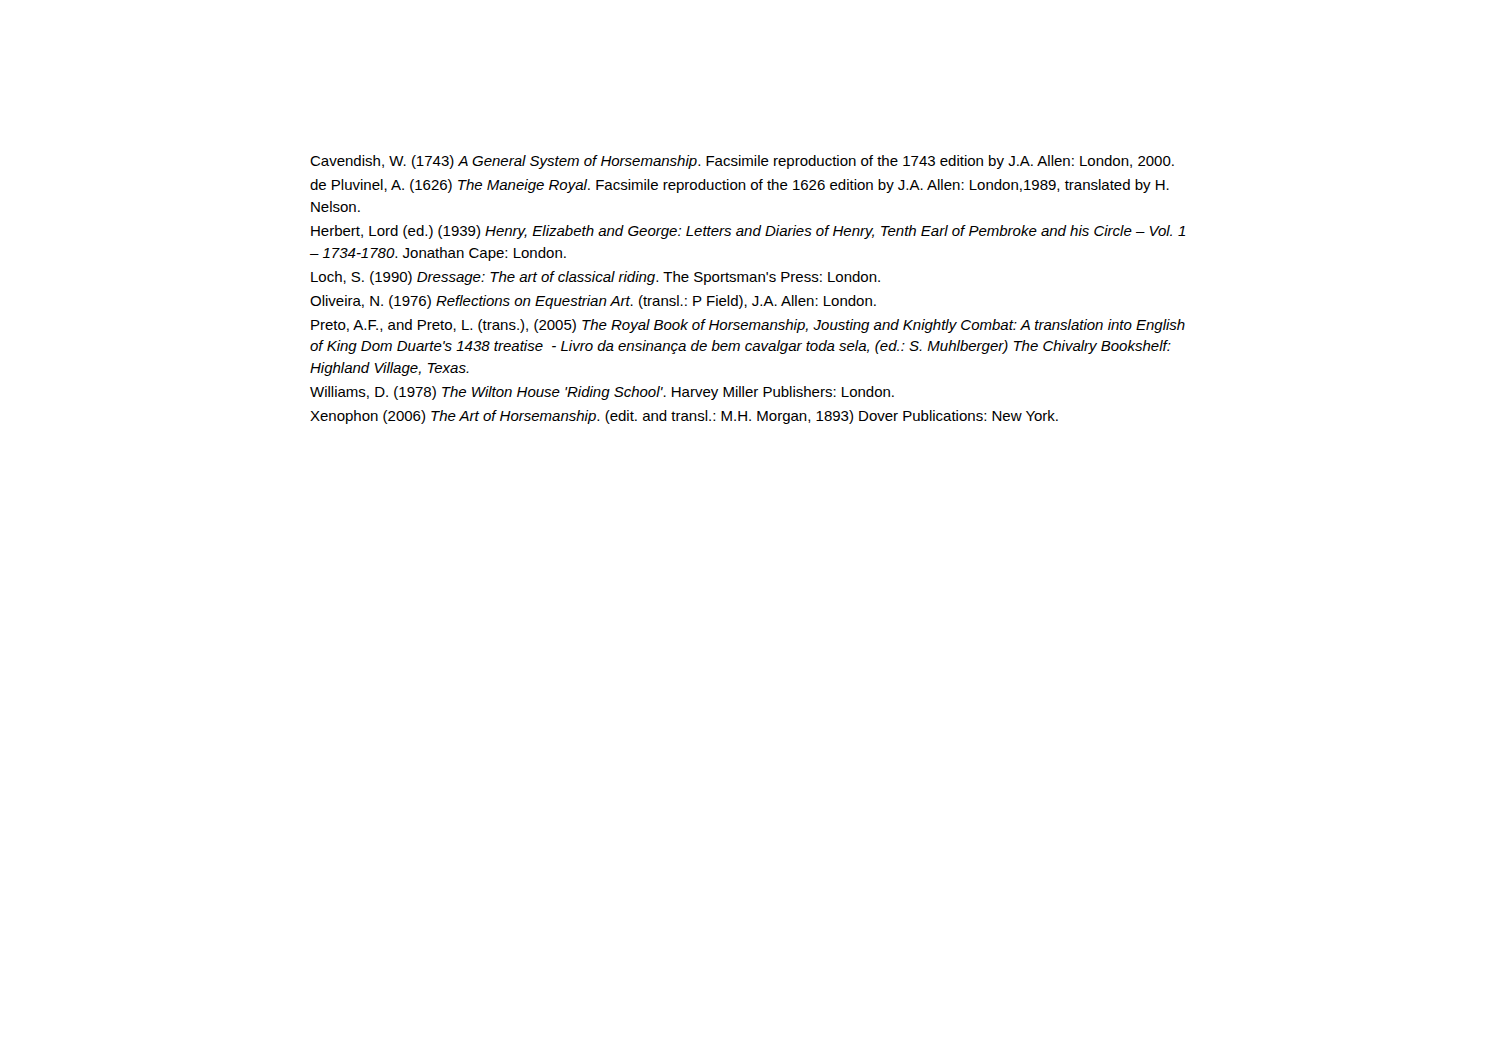Cavendish, W. (1743) A General System of Horsemanship. Facsimile reproduction of the 1743 edition by J.A. Allen: London, 2000.
de Pluvinel, A. (1626) The Maneige Royal. Facsimile reproduction of the 1626 edition by J.A. Allen: London,1989, translated by H. Nelson.
Herbert, Lord (ed.) (1939) Henry, Elizabeth and George: Letters and Diaries of Henry, Tenth Earl of Pembroke and his Circle – Vol. 1 – 1734-1780. Jonathan Cape: London.
Loch, S. (1990) Dressage: The art of classical riding. The Sportsman's Press: London.
Oliveira, N. (1976) Reflections on Equestrian Art. (transl.: P Field), J.A. Allen: London.
Preto, A.F., and Preto, L. (trans.), (2005) The Royal Book of Horsemanship, Jousting and Knightly Combat: A translation into English of King Dom Duarte's 1438 treatise - Livro da ensinança de bem cavalgar toda sela, (ed.: S. Muhlberger) The Chivalry Bookshelf: Highland Village, Texas.
Williams, D. (1978) The Wilton House 'Riding School'. Harvey Miller Publishers: London.
Xenophon (2006) The Art of Horsemanship. (edit. and transl.: M.H. Morgan, 1893) Dover Publications: New York.